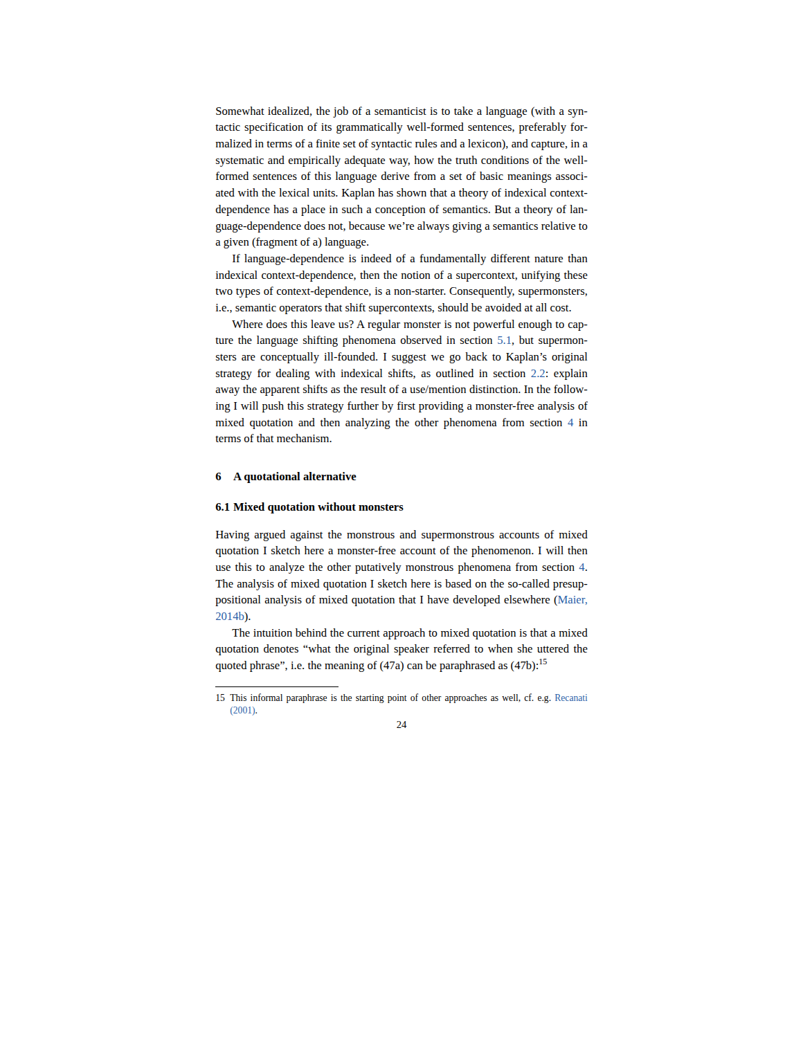Somewhat idealized, the job of a semanticist is to take a language (with a syntactic specification of its grammatically well-formed sentences, preferably formalized in terms of a finite set of syntactic rules and a lexicon), and capture, in a systematic and empirically adequate way, how the truth conditions of the well-formed sentences of this language derive from a set of basic meanings associated with the lexical units. Kaplan has shown that a theory of indexical context-dependence has a place in such a conception of semantics. But a theory of language-dependence does not, because we’re always giving a semantics relative to a given (fragment of a) language.
If language-dependence is indeed of a fundamentally different nature than indexical context-dependence, then the notion of a supercontext, unifying these two types of context-dependence, is a non-starter. Consequently, supermonsters, i.e., semantic operators that shift supercontexts, should be avoided at all cost.
Where does this leave us? A regular monster is not powerful enough to capture the language shifting phenomena observed in section 5.1, but supermonsters are conceptually ill-founded. I suggest we go back to Kaplan’s original strategy for dealing with indexical shifts, as outlined in section 2.2: explain away the apparent shifts as the result of a use/mention distinction. In the following I will push this strategy further by first providing a monster-free analysis of mixed quotation and then analyzing the other phenomena from section 4 in terms of that mechanism.
6 A quotational alternative
6.1 Mixed quotation without monsters
Having argued against the monstrous and supermonstrous accounts of mixed quotation I sketch here a monster-free account of the phenomenon. I will then use this to analyze the other putatively monstrous phenomena from section 4. The analysis of mixed quotation I sketch here is based on the so-called presuppositional analysis of mixed quotation that I have developed elsewhere (Maier, 2014b).
The intuition behind the current approach to mixed quotation is that a mixed quotation denotes “what the original speaker referred to when she uttered the quoted phrase”, i.e. the meaning of (47a) can be paraphrased as (47b):15
15 This informal paraphrase is the starting point of other approaches as well, cf. e.g. Recanati (2001).
24